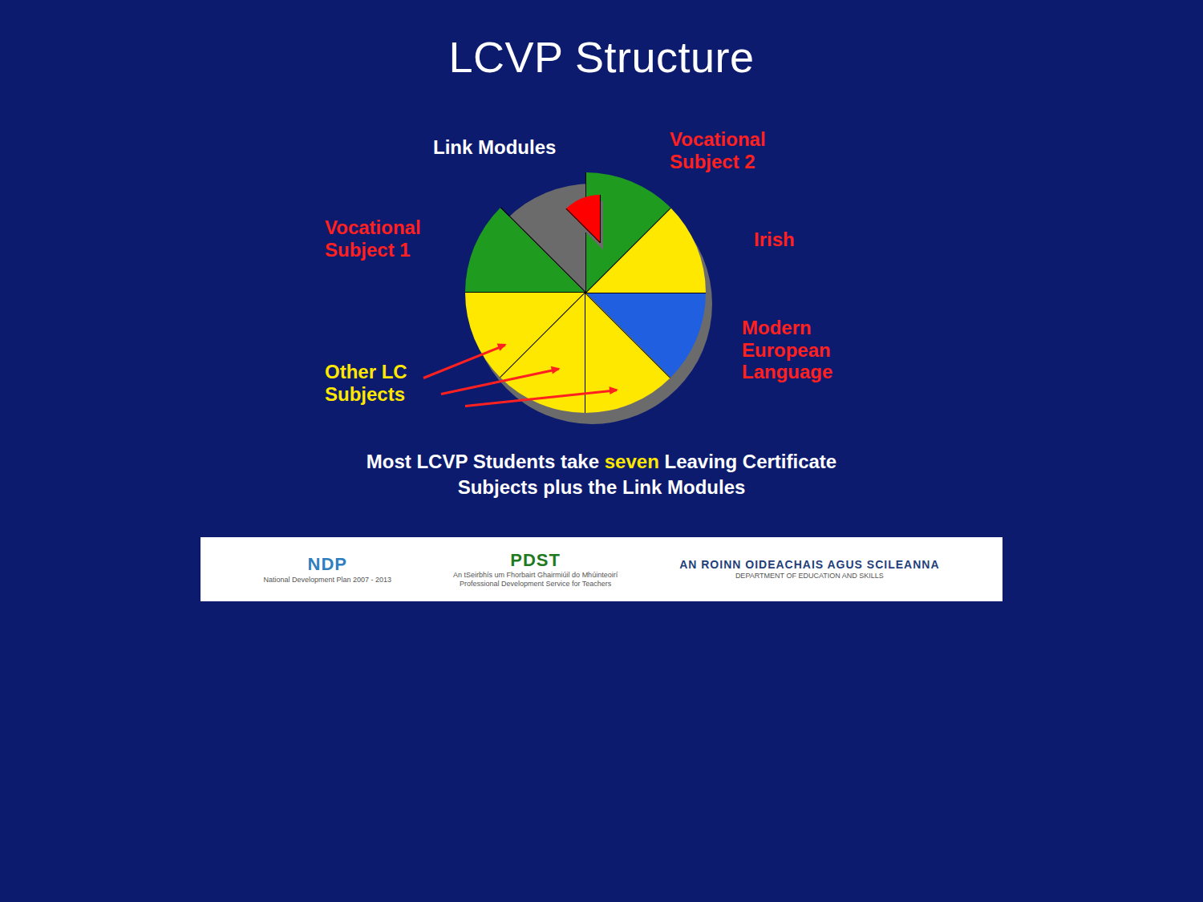LCVP Structure
Link Modules
Vocational
Subject 2
Vocational
Subject 1
Irish
Modern
European
Language
Other LC
Subjects
Most LCVP Students take seven Leaving Certificate
Subjects plus the Link Modules
NDP National Development Plan 2007 - 2013
PDST An tSeirbhís um Fhorbairt Ghairmiúil do Mhúinteoirí
Professional Development Service for Teachers
AN ROINN OIDEACHAIS AGUS SCILEANNA DEPARTMENT OF EDUCATION AND SKILLS